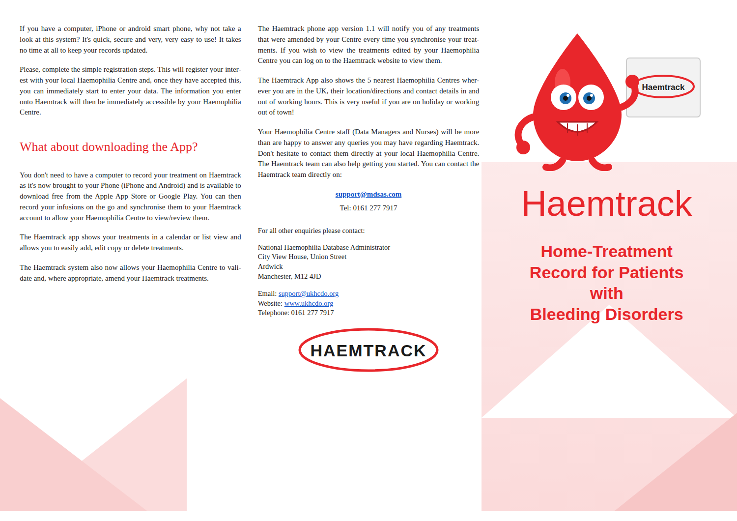If you have a computer, iPhone or android smart phone, why not take a look at this system? It's quick, secure and very, very easy to use! It takes no time at all to keep your records updated.
Please, complete the simple registration steps. This will register your interest with your local Haemophilia Centre and, once they have accepted this, you can immediately start to enter your data. The information you enter onto Haemtrack will then be immediately accessible by your Haemophilia Centre.
What about downloading the App?
You don't need to have a computer to record your treatment on Haemtrack as it's now brought to your Phone (iPhone and Android) and is available to download free from the Apple App Store or Google Play. You can then record your infusions on the go and synchronise them to your Haemtrack account to allow your Haemophilia Centre to view/review them.
The Haemtrack app shows your treatments in a calendar or list view and allows you to easily add, edit copy or delete treatments.
The Haemtrack system also now allows your Haemophilia Centre to validate and, where appropriate, amend your Haemtrack treatments.
The Haemtrack phone app version 1.1 will notify you of any treatments that were amended by your Centre every time you synchronise your treatments. If you wish to view the treatments edited by your Haemophilia Centre you can log on to the Haemtrack website to view them.
The Haemtrack App also shows the 5 nearest Haemophilia Centres wherever you are in the UK, their location/directions and contact details in and out of working hours. This is very useful if you are on holiday or working out of town!
Your Haemophilia Centre staff (Data Managers and Nurses) will be more than are happy to answer any queries you may have regarding Haemtrack. Don't hesitate to contact them directly at your local Haemophilia Centre. The Haemtrack team can also help getting you started. You can contact the Haemtrack team directly on:
support@mdsas.com
Tel: 0161 277 7917
For all other enquiries please contact:
National Haemophilia Database Administrator
City View House, Union Street
Ardwick
Manchester, M12 4JD
Email: support@ukhcdo.org
Website: www.ukhcdo.org
Telephone: 0161 277 7917
HAEMTRACK
Haemtrack
Haemtrack
Home-Treatment
Record for Patients
with
Bleeding Disorders